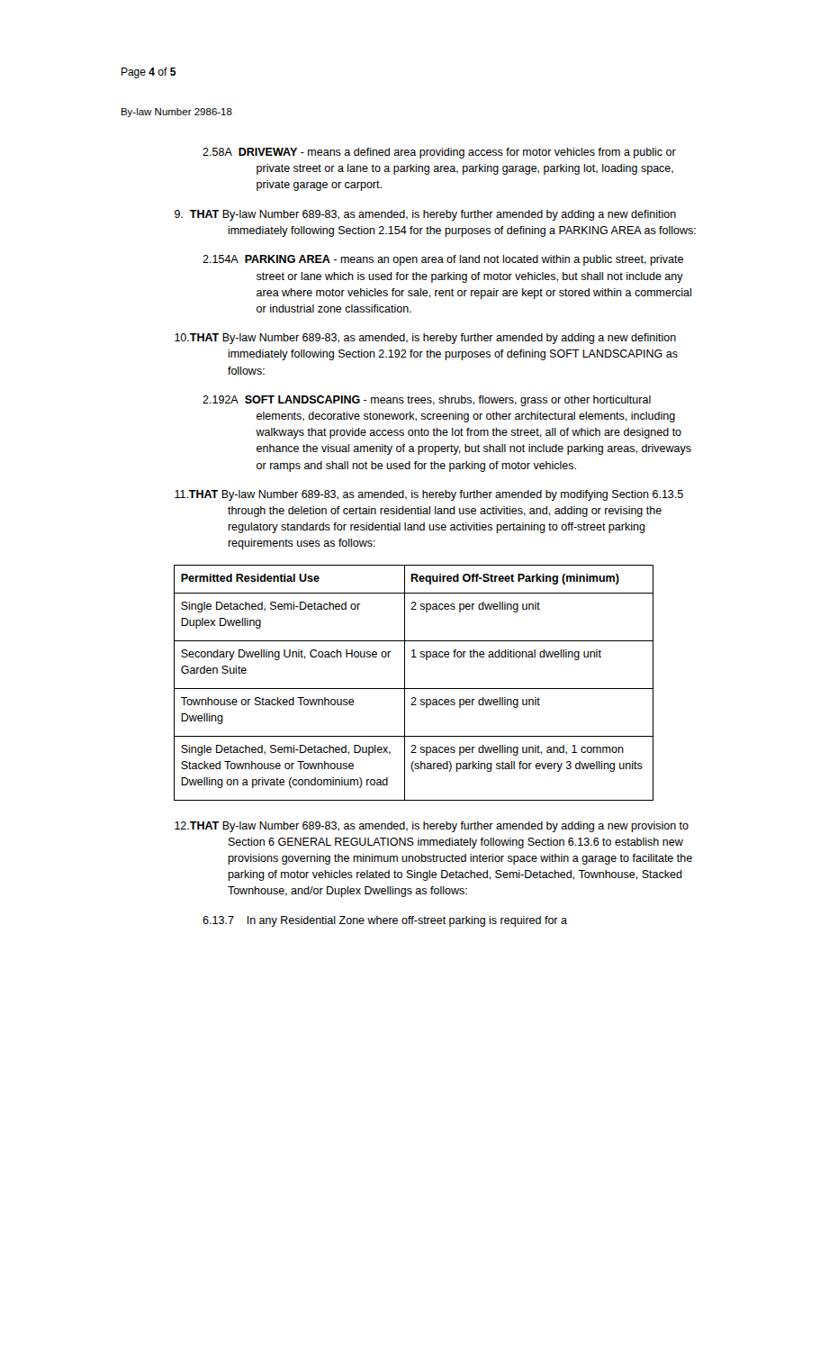Page 4 of 5
By-law Number 2986-18
2.58A DRIVEWAY - means a defined area providing access for motor vehicles from a public or private street or a lane to a parking area, parking garage, parking lot, loading space, private garage or carport.
9. THAT By-law Number 689-83, as amended, is hereby further amended by adding a new definition immediately following Section 2.154 for the purposes of defining a PARKING AREA as follows:
2.154A PARKING AREA - means an open area of land not located within a public street, private street or lane which is used for the parking of motor vehicles, but shall not include any area where motor vehicles for sale, rent or repair are kept or stored within a commercial or industrial zone classification.
10.THAT By-law Number 689-83, as amended, is hereby further amended by adding a new definition immediately following Section 2.192 for the purposes of defining SOFT LANDSCAPING as follows:
2.192A SOFT LANDSCAPING - means trees, shrubs, flowers, grass or other horticultural elements, decorative stonework, screening or other architectural elements, including walkways that provide access onto the lot from the street, all of which are designed to enhance the visual amenity of a property, but shall not include parking areas, driveways or ramps and shall not be used for the parking of motor vehicles.
11.THAT By-law Number 689-83, as amended, is hereby further amended by modifying Section 6.13.5 through the deletion of certain residential land use activities, and, adding or revising the regulatory standards for residential land use activities pertaining to off-street parking requirements uses as follows:
| Permitted Residential Use | Required Off-Street Parking (minimum) |
| --- | --- |
| Single Detached, Semi-Detached or Duplex Dwelling | 2 spaces per dwelling unit |
| Secondary Dwelling Unit, Coach House or Garden Suite | 1 space for the additional dwelling unit |
| Townhouse or Stacked Townhouse Dwelling | 2 spaces per dwelling unit |
| Single Detached, Semi-Detached, Duplex, Stacked Townhouse or Townhouse Dwelling on a private (condominium) road | 2 spaces per dwelling unit, and, 1 common (shared) parking stall for every 3 dwelling units |
12.THAT By-law Number 689-83, as amended, is hereby further amended by adding a new provision to Section 6 GENERAL REGULATIONS immediately following Section 6.13.6 to establish new provisions governing the minimum unobstructed interior space within a garage to facilitate the parking of motor vehicles related to Single Detached, Semi-Detached, Townhouse, Stacked Townhouse, and/or Duplex Dwellings as follows:
6.13.7 In any Residential Zone where off-street parking is required for a